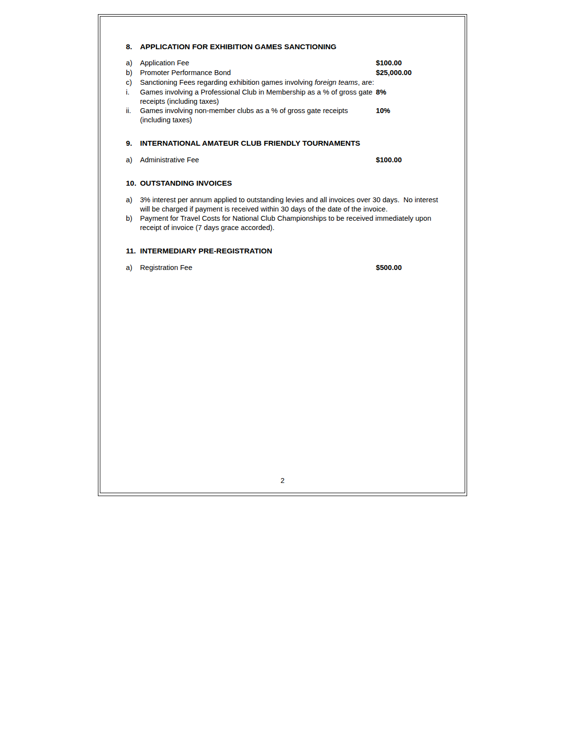8.
APPLICATION FOR EXHIBITION GAMES SANCTIONING
| a) | Application Fee | $100.00 |
| b) | Promoter Performance Bond | $25,000.00 |
| c) | Sanctioning Fees regarding exhibition games involving foreign teams , are: | |
| i. | Games involving a Professional Club in Membership as a % of gross gate receipts (including taxes) | 8% |
| ii. | Games involving non-member clubs as a % of gross gate receipts (including taxes) | 10% |
9.
INTERNATIONAL AMATEUR CLUB FRIENDLY TOURNAMENTS
| a) | Administrative Fee | $100.00 |
10.
OUTSTANDING INVOICES
| a) | 3% interest per annum applied to outstanding levies and all invoices over 30 days. No interest will be charged if payment is received within 30 days of the date of the invoice. |
| b) | Payment for Travel Costs for National Club Championships to be received immediately upon receipt of invoice (7 days grace accorded). |
11.
INTERMEDIARY PRE-REGISTRATION
| a) | Registration Fee | $500.00 |
2